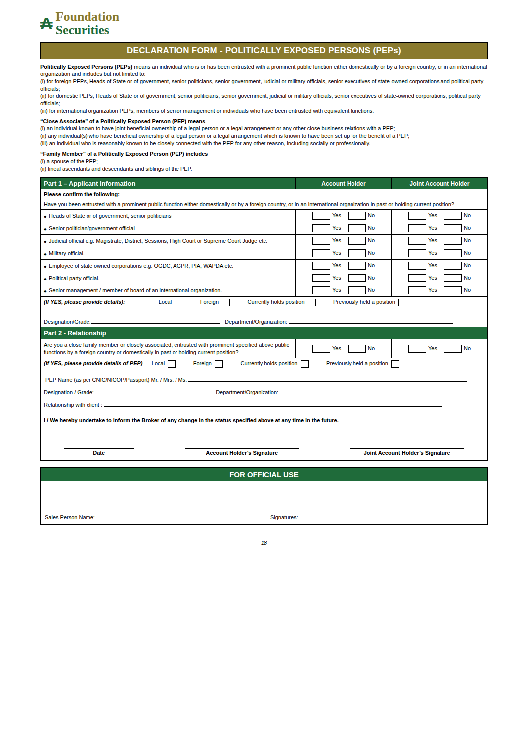₳
Foundation
Securities
DECLARATION FORM - POLITICALLY EXPOSED PERSONS (PEPs)
Politically Exposed Persons (PEPs) means an individual who is or has been entrusted with a prominent public function either domestically or by a foreign country, or in an international organization and includes but not limited to:
(i) for foreign PEPs, Heads of State or of government, senior politicians, senior government, judicial or military officials, senior executives of state-owned corporations and political party officials;
(ii) for domestic PEPs, Heads of State or of government, senior politicians, senior government, judicial or military officials, senior executives of state-owned corporations, political party officials;
(iii) for international organization PEPs, members of senior management or individuals who have been entrusted with equivalent functions.
“Close Associate” of a Politically Exposed Person (PEP) means
(i) an individual known to have joint beneficial ownership of a legal person or a legal arrangement or any other close business relations with a PEP;
(ii) any individual(s) who have beneficial ownership of a legal person or a legal arrangement which is known to have been set up for the benefit of a PEP;
(iii) an individual who is reasonably known to be closely connected with the PEP for any other reason, including socially or professionally.
“Family Member” of a Politically Exposed Person (PEP) includes
(i) a spouse of the PEP;
(ii) lineal ascendants and descendants and siblings of the PEP.
| Part 1 – Applicant Information | Account Holder | Joint Account Holder |
| Please confirm the following: |
| Have you been entrusted with a prominent public function either domestically or by a foreign country, or in an international organization in past or holding current position? |
| Heads of State or of government, senior politicians | Yes No | Yes No |
| Senior politician/government official | Yes No | Yes No |
| Judicial official e.g. Magistrate, District, Sessions, High Court or Supreme Court Judge etc. | Yes No | Yes No |
| Military official. | Yes No | Yes No |
| Employee of state owned corporations e.g. OGDC, AGPR, PIA, WAPDA etc. | Yes No | Yes No |
| Political party official. | Yes No | Yes No |
| Senior management / member of board of an international organization. | Yes No | Yes No |
| (If YES, please provide details): Local Foreign Currently holds position Previously held a position Designation/Grade: Department/Organization: |
| Part 2 - Relationship |
| Are you a close family member or closely associated, entrusted with prominent specified above public functions by a foreign country or domestically in past or holding current position? | Yes No | Yes No |
| (If YES, please provide details of PEP) Local Foreign Currently holds position Previously held a position |
| PEP Name (as per CNIC/NICOP/Passport) Mr. / Mrs. / Ms. Designation / Grade: Department/Organization: Relationship with client : |
| I / We hereby undertake to inform the Broker of any change in the status specified above at any time in the future. / Date / Account Holder’s Signature / Joint Account Holder’s Signature / |
FOR OFFICIAL USE
Sales Person Name:
Signatures:
18